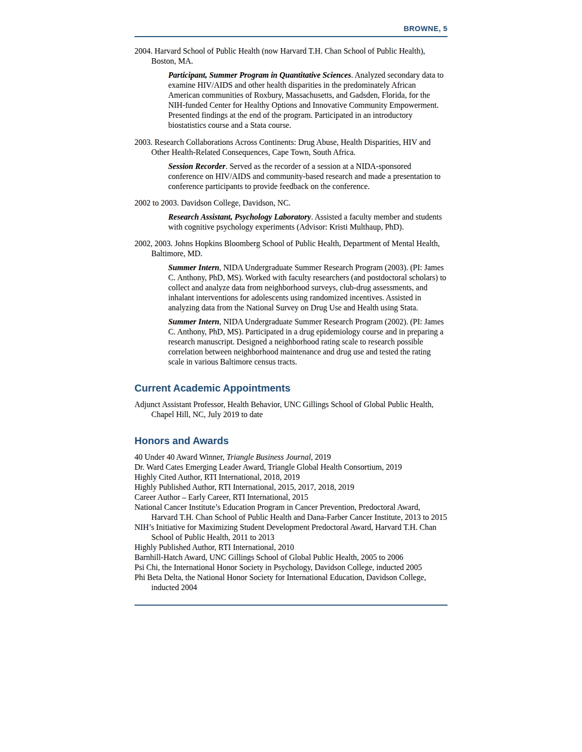BROWNE, 5
2004. Harvard School of Public Health (now Harvard T.H. Chan School of Public Health), Boston, MA.
Participant, Summer Program in Quantitative Sciences. Analyzed secondary data to examine HIV/AIDS and other health disparities in the predominately African American communities of Roxbury, Massachusetts, and Gadsden, Florida, for the NIH-funded Center for Healthy Options and Innovative Community Empowerment. Presented findings at the end of the program. Participated in an introductory biostatistics course and a Stata course.
2003. Research Collaborations Across Continents: Drug Abuse, Health Disparities, HIV and Other Health-Related Consequences, Cape Town, South Africa.
Session Recorder. Served as the recorder of a session at a NIDA-sponsored conference on HIV/AIDS and community-based research and made a presentation to conference participants to provide feedback on the conference.
2002 to 2003. Davidson College, Davidson, NC.
Research Assistant, Psychology Laboratory. Assisted a faculty member and students with cognitive psychology experiments (Advisor: Kristi Multhaup, PhD).
2002, 2003. Johns Hopkins Bloomberg School of Public Health, Department of Mental Health, Baltimore, MD.
Summer Intern, NIDA Undergraduate Summer Research Program (2003). (PI: James C. Anthony, PhD, MS). Worked with faculty researchers (and postdoctoral scholars) to collect and analyze data from neighborhood surveys, club-drug assessments, and inhalant interventions for adolescents using randomized incentives. Assisted in analyzing data from the National Survey on Drug Use and Health using Stata.
Summer Intern, NIDA Undergraduate Summer Research Program (2002). (PI: James C. Anthony, PhD, MS). Participated in a drug epidemiology course and in preparing a research manuscript. Designed a neighborhood rating scale to research possible correlation between neighborhood maintenance and drug use and tested the rating scale in various Baltimore census tracts.
Current Academic Appointments
Adjunct Assistant Professor, Health Behavior, UNC Gillings School of Global Public Health, Chapel Hill, NC, July 2019 to date
Honors and Awards
40 Under 40 Award Winner, Triangle Business Journal, 2019
Dr. Ward Cates Emerging Leader Award, Triangle Global Health Consortium, 2019
Highly Cited Author, RTI International, 2018, 2019
Highly Published Author, RTI International, 2015, 2017, 2018, 2019
Career Author – Early Career, RTI International, 2015
National Cancer Institute’s Education Program in Cancer Prevention, Predoctoral Award, Harvard T.H. Chan School of Public Health and Dana-Farber Cancer Institute, 2013 to 2015
NIH’s Initiative for Maximizing Student Development Predoctoral Award, Harvard T.H. Chan School of Public Health, 2011 to 2013
Highly Published Author, RTI International, 2010
Barnhill-Hatch Award, UNC Gillings School of Global Public Health, 2005 to 2006
Psi Chi, the International Honor Society in Psychology, Davidson College, inducted 2005
Phi Beta Delta, the National Honor Society for International Education, Davidson College, inducted 2004